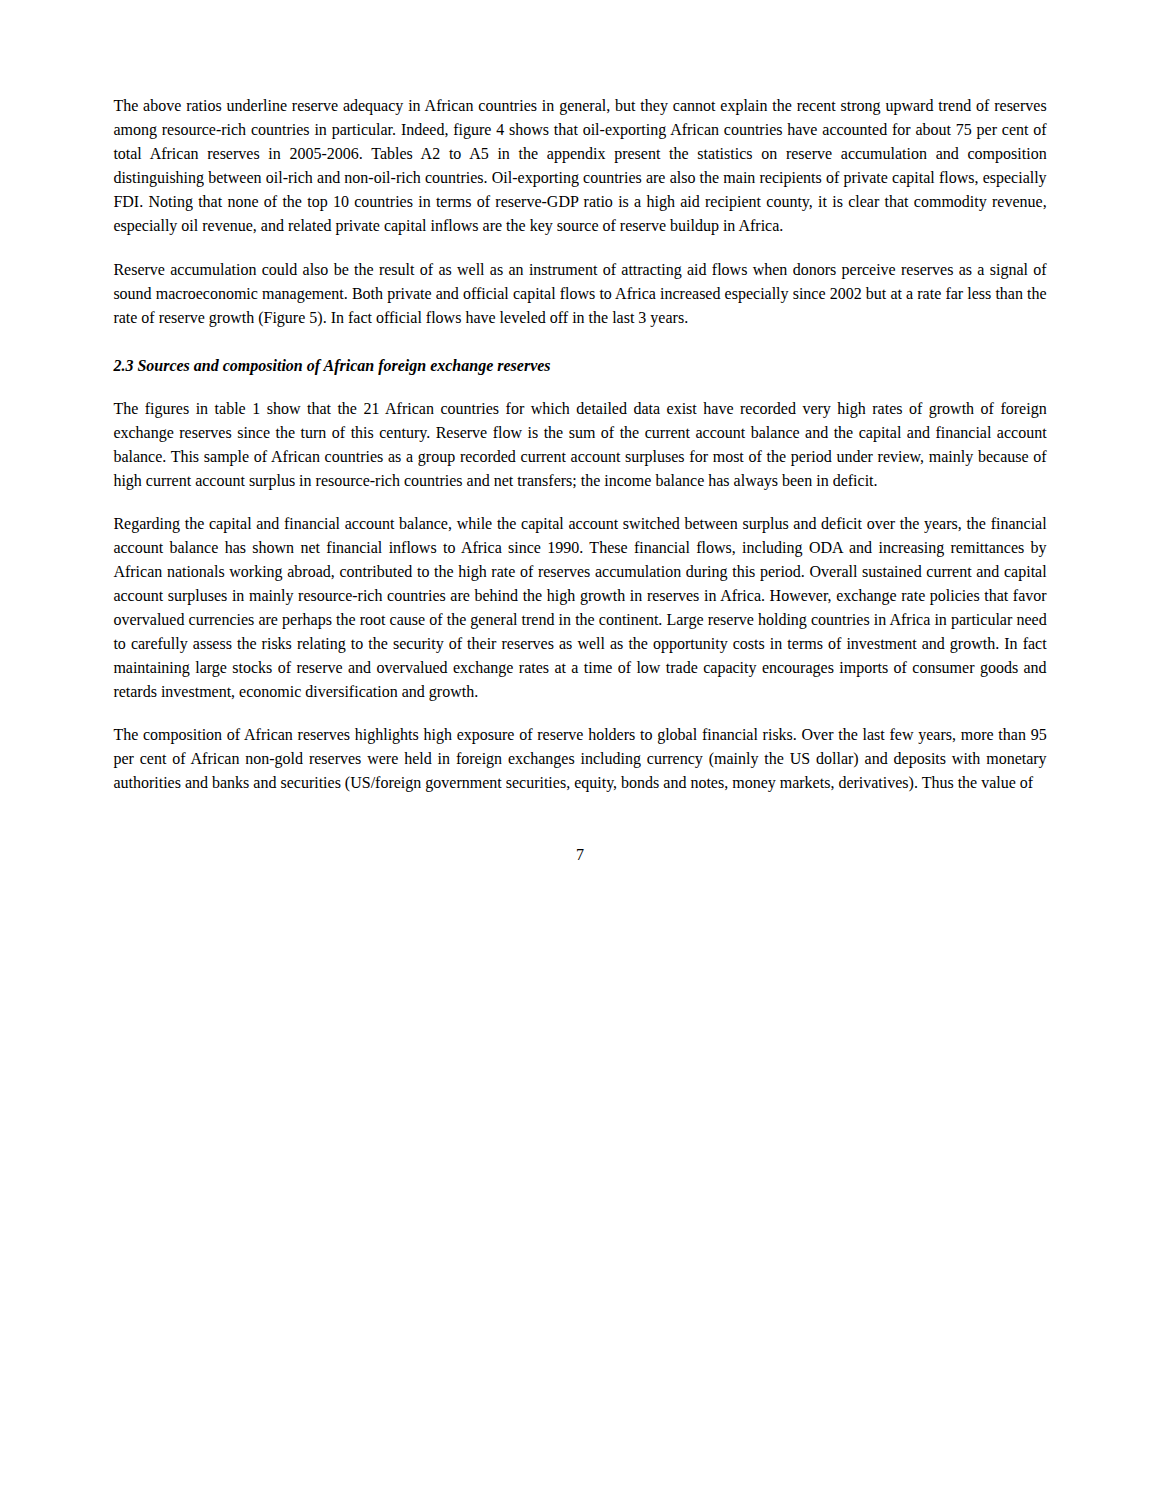The above ratios underline reserve adequacy in African countries in general, but they cannot explain the recent strong upward trend of reserves among resource-rich countries in particular. Indeed, figure 4 shows that oil-exporting African countries have accounted for about 75 per cent of total African reserves in 2005-2006. Tables A2 to A5 in the appendix present the statistics on reserve accumulation and composition distinguishing between oil-rich and non-oil-rich countries. Oil-exporting countries are also the main recipients of private capital flows, especially FDI. Noting that none of the top 10 countries in terms of reserve-GDP ratio is a high aid recipient county, it is clear that commodity revenue, especially oil revenue, and related private capital inflows are the key source of reserve buildup in Africa.
Reserve accumulation could also be the result of as well as an instrument of attracting aid flows when donors perceive reserves as a signal of sound macroeconomic management. Both private and official capital flows to Africa increased especially since 2002 but at a rate far less than the rate of reserve growth (Figure 5). In fact official flows have leveled off in the last 3 years.
2.3 Sources and composition of African foreign exchange reserves
The figures in table 1 show that the 21 African countries for which detailed data exist have recorded very high rates of growth of foreign exchange reserves since the turn of this century. Reserve flow is the sum of the current account balance and the capital and financial account balance. This sample of African countries as a group recorded current account surpluses for most of the period under review, mainly because of high current account surplus in resource-rich countries and net transfers; the income balance has always been in deficit.
Regarding the capital and financial account balance, while the capital account switched between surplus and deficit over the years, the financial account balance has shown net financial inflows to Africa since 1990. These financial flows, including ODA and increasing remittances by African nationals working abroad, contributed to the high rate of reserves accumulation during this period. Overall sustained current and capital account surpluses in mainly resource-rich countries are behind the high growth in reserves in Africa. However, exchange rate policies that favor overvalued currencies are perhaps the root cause of the general trend in the continent. Large reserve holding countries in Africa in particular need to carefully assess the risks relating to the security of their reserves as well as the opportunity costs in terms of investment and growth. In fact maintaining large stocks of reserve and overvalued exchange rates at a time of low trade capacity encourages imports of consumer goods and retards investment, economic diversification and growth.
The composition of African reserves highlights high exposure of reserve holders to global financial risks. Over the last few years, more than 95 per cent of African non-gold reserves were held in foreign exchanges including currency (mainly the US dollar) and deposits with monetary authorities and banks and securities (US/foreign government securities, equity, bonds and notes, money markets, derivatives). Thus the value of
7